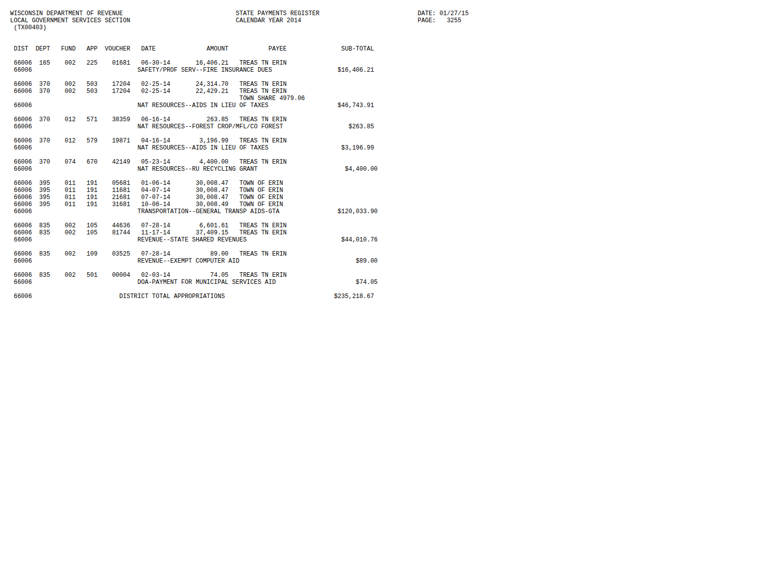WISCONSIN DEPARTMENT OF REVENUE STATE PAYMENTS REGISTER DATE: 01/27/15 LOCAL GOVERNMENT SERVICES SECTION CALENDAR YEAR 2014 PAGE: 3255 (TX00403) DIST DEPT FUND APP VOUCHER DATE AMOUNT PAYEE SUB-TOTAL 66006 165 002 225 01681 06-30-14 16,406.21 TREAS TN ERIN 66006 SAFETY/PROF SERV--FIRE INSURANCE DUES $16,406.21 66006 370 002 503 17204 02-25-14 24,314.70 TREAS TN ERIN 66006 370 002 503 17204 02-25-14 22,429.21 TREAS TN ERIN TOWN SHARE 4979.06 66006 NAT RESOURCES--AIDS IN LIEU OF TAXES $46,743.91 66006 370 012 571 38359 06-16-14 263.85 TREAS TN ERIN 66006 NAT RESOURCES--FOREST CROP/MFL/CO FOREST $263.85 66006 370 012 579 19871 04-16-14 3,196.99 TREAS TN ERIN 66006 NAT RESOURCES--AIDS IN LIEU OF TAXES $3,196.99 66006 370 074 670 42149 05-23-14 4,400.00 TREAS TN ERIN 66006 NAT RESOURCES--RU RECYCLING GRANT $4,400.00 66006 395 011 191 05681 01-06-14 30,008.47 TOWN OF ERIN 66006 395 011 191 11681 04-07-14 30,008.47 TOWN OF ERIN 66006 395 011 191 21681 07-07-14 30,008.47 TOWN OF ERIN 66006 395 011 191 31681 10-06-14 30,008.49 TOWN OF ERIN 66006 TRANSPORTATION--GENERAL TRANSP AIDS-GTA $120,033.90 66006 835 002 105 44636 07-28-14 6,601.61 TREAS TN ERIN 66006 835 002 105 81744 11-17-14 37,409.15 TREAS TN ERIN 66006 REVENUE--STATE SHARED REVENUES $44,010.76 66006 835 002 109 03525 07-28-14 89.00 TREAS TN ERIN 66006 REVENUE--EXEMPT COMPUTER AID $89.00 66006 835 002 501 00004 02-03-14 74.05 TREAS TN ERIN 66006 DOA-PAYMENT FOR MUNICIPAL SERVICES AID $74.05 66006 DISTRICT TOTAL APPROPRIATIONS $235,218.67